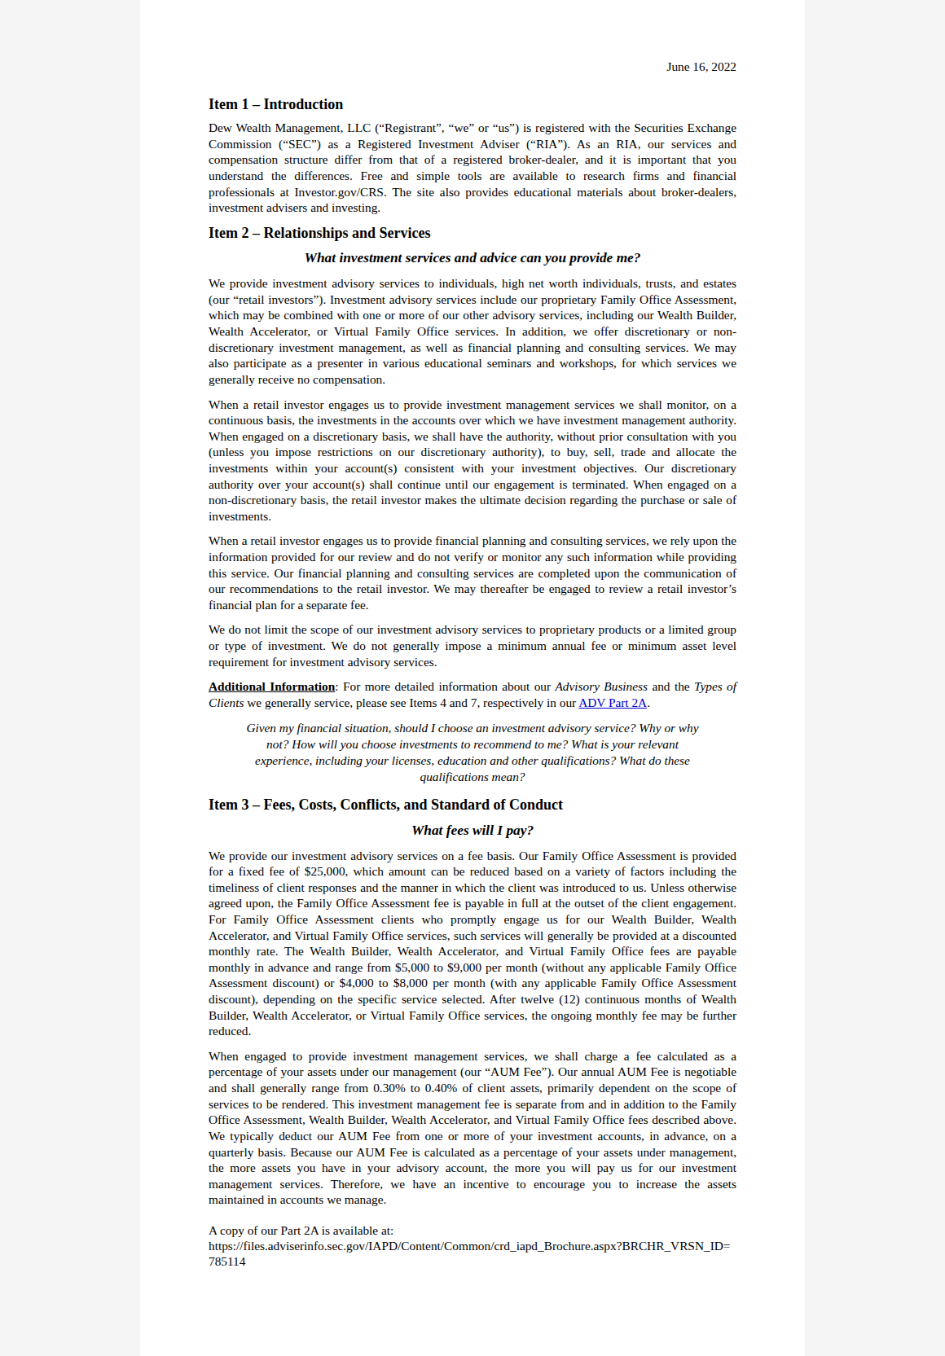June 16, 2022
Item 1 – Introduction
Dew Wealth Management, LLC (“Registrant”, “we” or “us”) is registered with the Securities Exchange Commission (“SEC”) as a Registered Investment Adviser (“RIA”). As an RIA, our services and compensation structure differ from that of a registered broker-dealer, and it is important that you understand the differences. Free and simple tools are available to research firms and financial professionals at Investor.gov/CRS. The site also provides educational materials about broker-dealers, investment advisers and investing.
Item 2 – Relationships and Services
What investment services and advice can you provide me?
We provide investment advisory services to individuals, high net worth individuals, trusts, and estates (our “retail investors”). Investment advisory services include our proprietary Family Office Assessment, which may be combined with one or more of our other advisory services, including our Wealth Builder, Wealth Accelerator, or Virtual Family Office services. In addition, we offer discretionary or non-discretionary investment management, as well as financial planning and consulting services. We may also participate as a presenter in various educational seminars and workshops, for which services we generally receive no compensation.
When a retail investor engages us to provide investment management services we shall monitor, on a continuous basis, the investments in the accounts over which we have investment management authority. When engaged on a discretionary basis, we shall have the authority, without prior consultation with you (unless you impose restrictions on our discretionary authority), to buy, sell, trade and allocate the investments within your account(s) consistent with your investment objectives. Our discretionary authority over your account(s) shall continue until our engagement is terminated. When engaged on a non-discretionary basis, the retail investor makes the ultimate decision regarding the purchase or sale of investments.
When a retail investor engages us to provide financial planning and consulting services, we rely upon the information provided for our review and do not verify or monitor any such information while providing this service. Our financial planning and consulting services are completed upon the communication of our recommendations to the retail investor. We may thereafter be engaged to review a retail investor’s financial plan for a separate fee.
We do not limit the scope of our investment advisory services to proprietary products or a limited group or type of investment. We do not generally impose a minimum annual fee or minimum asset level requirement for investment advisory services.
Additional Information: For more detailed information about our Advisory Business and the Types of Clients we generally service, please see Items 4 and 7, respectively in our ADV Part 2A.
Given my financial situation, should I choose an investment advisory service? Why or why not? How will you choose investments to recommend to me? What is your relevant experience, including your licenses, education and other qualifications? What do these qualifications mean?
Item 3 – Fees, Costs, Conflicts, and Standard of Conduct
What fees will I pay?
We provide our investment advisory services on a fee basis. Our Family Office Assessment is provided for a fixed fee of $25,000, which amount can be reduced based on a variety of factors including the timeliness of client responses and the manner in which the client was introduced to us. Unless otherwise agreed upon, the Family Office Assessment fee is payable in full at the outset of the client engagement. For Family Office Assessment clients who promptly engage us for our Wealth Builder, Wealth Accelerator, and Virtual Family Office services, such services will generally be provided at a discounted monthly rate. The Wealth Builder, Wealth Accelerator, and Virtual Family Office fees are payable monthly in advance and range from $5,000 to $9,000 per month (without any applicable Family Office Assessment discount) or $4,000 to $8,000 per month (with any applicable Family Office Assessment discount), depending on the specific service selected. After twelve (12) continuous months of Wealth Builder, Wealth Accelerator, or Virtual Family Office services, the ongoing monthly fee may be further reduced.
When engaged to provide investment management services, we shall charge a fee calculated as a percentage of your assets under our management (our “AUM Fee”). Our annual AUM Fee is negotiable and shall generally range from 0.30% to 0.40% of client assets, primarily dependent on the scope of services to be rendered. This investment management fee is separate from and in addition to the Family Office Assessment, Wealth Builder, Wealth Accelerator, and Virtual Family Office fees described above. We typically deduct our AUM Fee from one or more of your investment accounts, in advance, on a quarterly basis. Because our AUM Fee is calculated as a percentage of your assets under management, the more assets you have in your advisory account, the more you will pay us for our investment management services. Therefore, we have an incentive to encourage you to increase the assets maintained in accounts we manage.
A copy of our Part 2A is available at:
https://files.adviserinfo.sec.gov/IAPD/Content/Common/crd_iapd_Brochure.aspx?BRCHR_VRSN_ID=785114